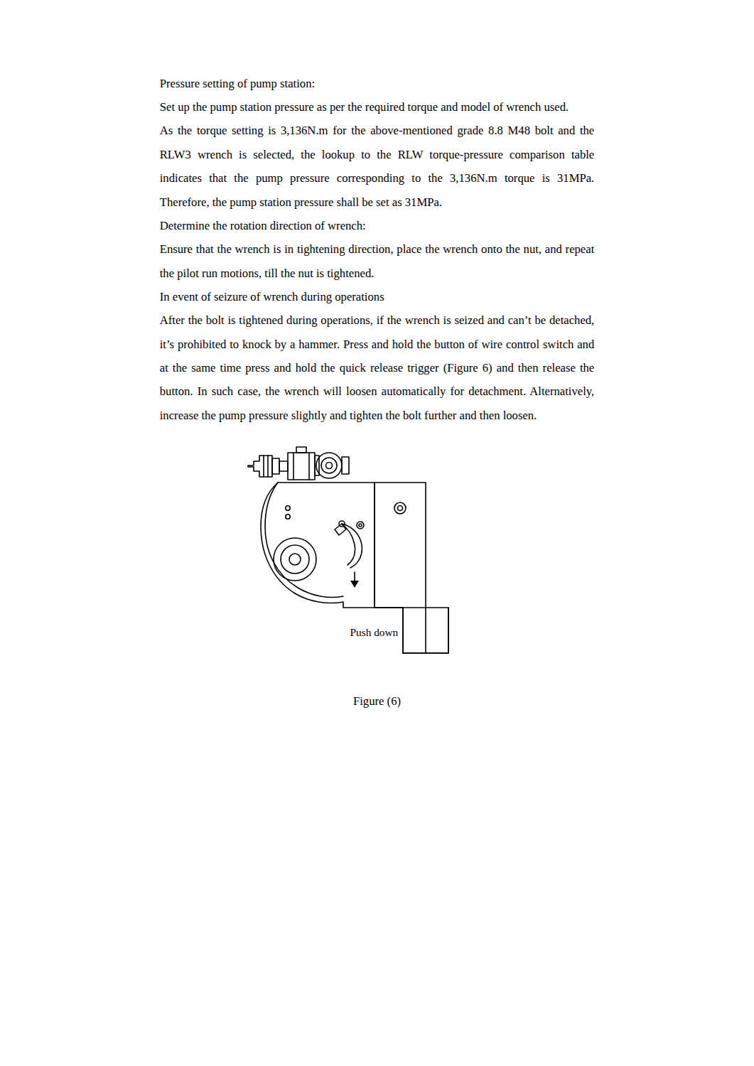Pressure setting of pump station:
Set up the pump station pressure as per the required torque and model of wrench used.
As the torque setting is 3,136N.m for the above-mentioned grade 8.8 M48 bolt and the RLW3 wrench is selected, the lookup to the RLW torque-pressure comparison table indicates that the pump pressure corresponding to the 3,136N.m torque is 31MPa. Therefore, the pump station pressure shall be set as 31MPa.
Determine the rotation direction of wrench:
Ensure that the wrench is in tightening direction, place the wrench onto the nut, and repeat the pilot run motions, till the nut is tightened.
In event of seizure of wrench during operations
After the bolt is tightened during operations, if the wrench is seized and can’t be detached, it’s prohibited to knock by a hammer. Press and hold the button of wire control switch and at the same time press and hold the quick release trigger (Figure 6) and then release the button. In such case, the wrench will loosen automatically for detachment. Alternatively, increase the pump pressure slightly and tighten the bolt further and then loosen.
Push down
Figure (6)